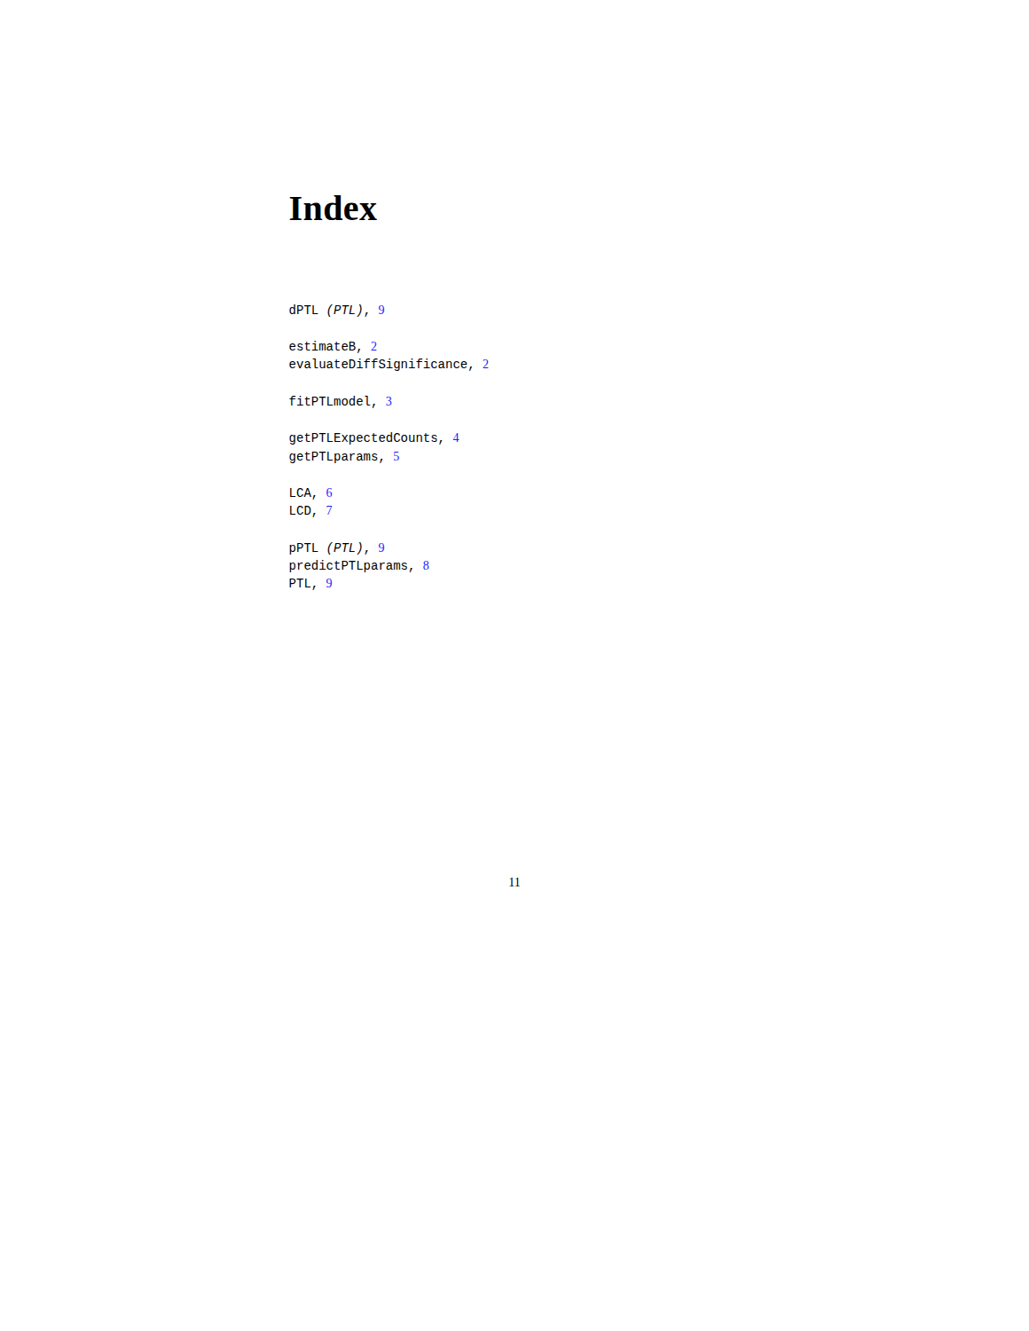Index
dPTL (PTL), 9
estimateB, 2
evaluateDiffSignificance, 2
fitPTLmodel, 3
getPTLExpectedCounts, 4
getPTLparams, 5
LCA, 6
LCD, 7
pPTL (PTL), 9
predictPTLparams, 8
PTL, 9
11